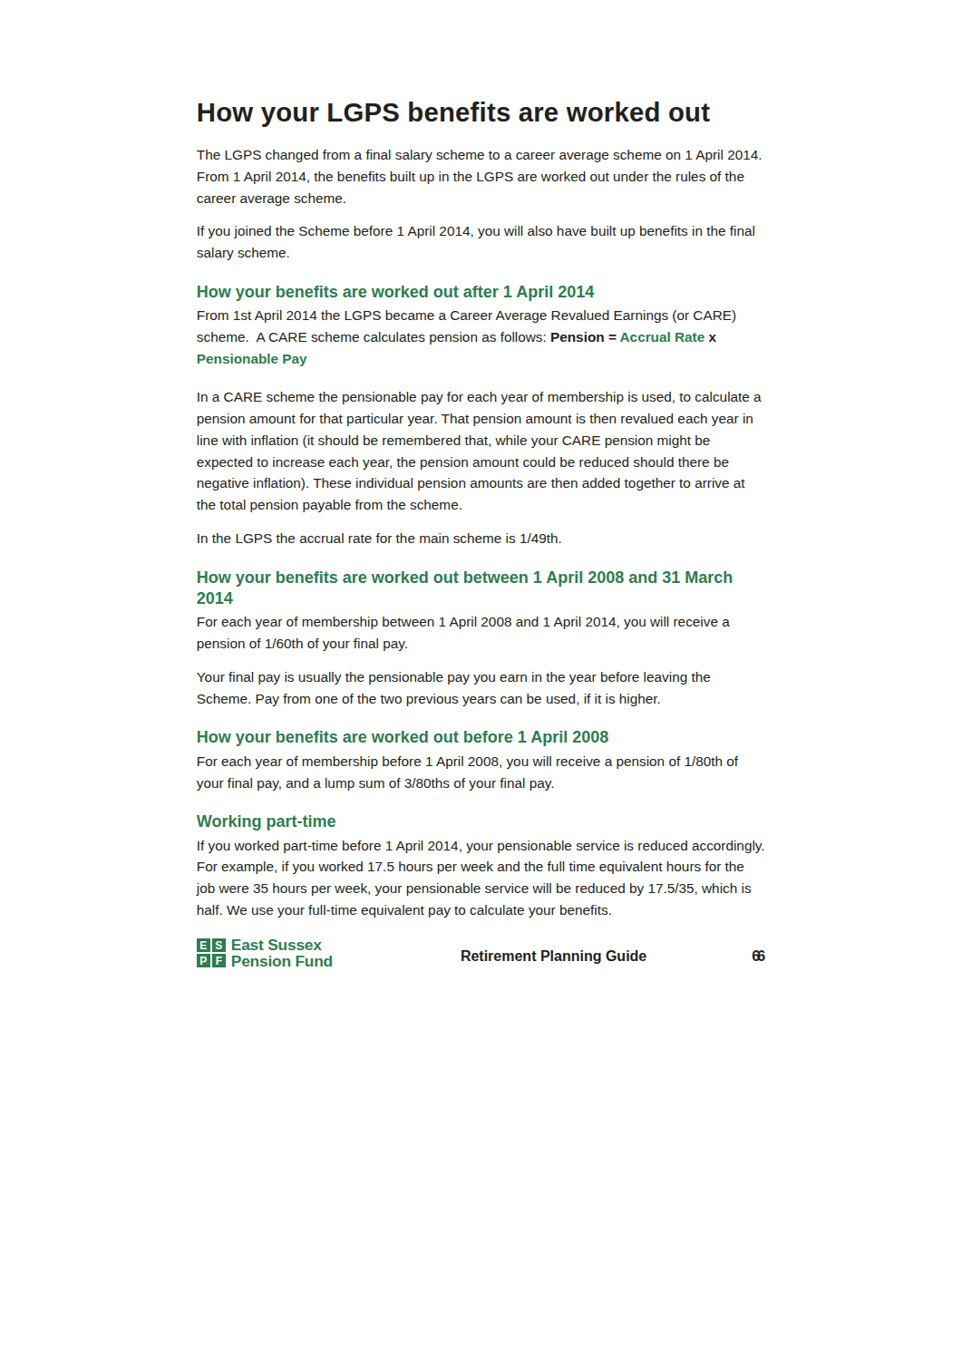How your LGPS benefits are worked out
The LGPS changed from a final salary scheme to a career average scheme on 1 April 2014. From 1 April 2014, the benefits built up in the LGPS are worked out under the rules of the career average scheme.
If you joined the Scheme before 1 April 2014, you will also have built up benefits in the final salary scheme.
How your benefits are worked out after 1 April 2014
From 1st April 2014 the LGPS became a Career Average Revalued Earnings (or CARE) scheme. A CARE scheme calculates pension as follows: Pension = Accrual Rate x Pensionable Pay
In a CARE scheme the pensionable pay for each year of membership is used, to calculate a pension amount for that particular year. That pension amount is then revalued each year in line with inflation (it should be remembered that, while your CARE pension might be expected to increase each year, the pension amount could be reduced should there be negative inflation). These individual pension amounts are then added together to arrive at the total pension payable from the scheme.
In the LGPS the accrual rate for the main scheme is 1/49th.
How your benefits are worked out between 1 April 2008 and 31 March 2014
For each year of membership between 1 April 2008 and 1 April 2014, you will receive a pension of 1/60th of your final pay.
Your final pay is usually the pensionable pay you earn in the year before leaving the Scheme. Pay from one of the two previous years can be used, if it is higher.
How your benefits are worked out before 1 April 2008
For each year of membership before 1 April 2008, you will receive a pension of 1/80th of your final pay, and a lump sum of 3/80ths of your final pay.
Working part-time
If you worked part-time before 1 April 2014, your pensionable service is reduced accordingly. For example, if you worked 17.5 hours per week and the full time equivalent hours for the job were 35 hours per week, your pensionable service will be reduced by 17.5/35, which is half. We use your full-time equivalent pay to calculate your benefits.
E
S
P
F
East Sussex Pension Fund
Retirement Planning Guide
6 6